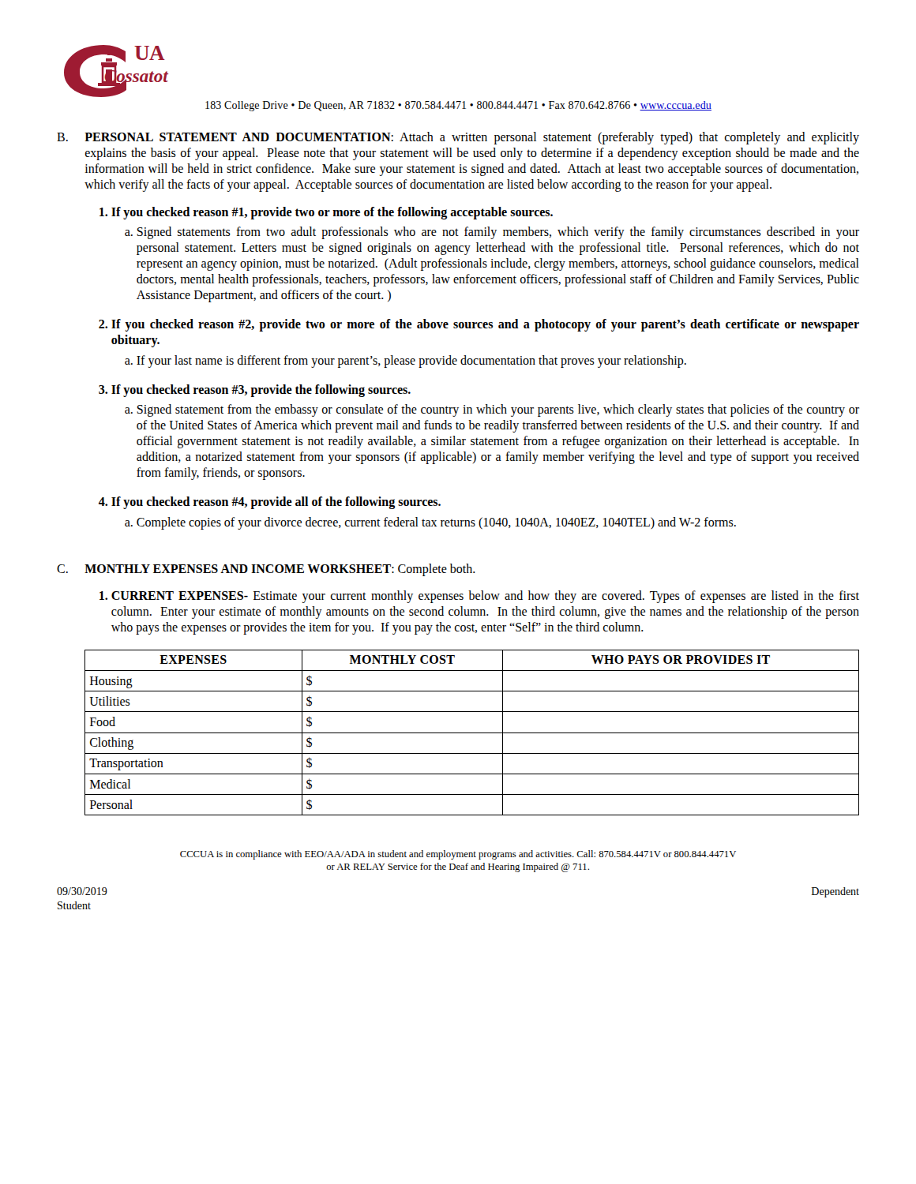UA Cossatot
183 College Drive • De Queen, AR 71832 • 870.584.4471 • 800.844.4471 • Fax 870.642.8766 • www.cccua.edu
B.
PERSONAL STATEMENT AND DOCUMENTATION: Attach a written personal statement (preferably typed) that completely and explicitly explains the basis of your appeal. Please note that your statement will be used only to determine if a dependency exception should be made and the information will be held in strict confidence. Make sure your statement is signed and dated. Attach at least two acceptable sources of documentation, which verify all the facts of your appeal. Acceptable sources of documentation are listed below according to the reason for your appeal.
If you checked reason #1, provide two or more of the following acceptable sources.
Signed statements from two adult professionals who are not family members, which verify the family circumstances described in your personal statement. Letters must be signed originals on agency letterhead with the professional title. Personal references, which do not represent an agency opinion, must be notarized. (Adult professionals include, clergy members, attorneys, school guidance counselors, medical doctors, mental health professionals, teachers, professors, law enforcement officers, professional staff of Children and Family Services, Public Assistance Department, and officers of the court. )
If you checked reason #2, provide two or more of the above sources and a photocopy of your parent’s death certificate or newspaper obituary.
If your last name is different from your parent’s, please provide documentation that proves your relationship.
If you checked reason #3, provide the following sources.
Signed statement from the embassy or consulate of the country in which your parents live, which clearly states that policies of the country or of the United States of America which prevent mail and funds to be readily transferred between residents of the U.S. and their country. If and official government statement is not readily available, a similar statement from a refugee organization on their letterhead is acceptable. In addition, a notarized statement from your sponsors (if applicable) or a family member verifying the level and type of support you received from family, friends, or sponsors.
If you checked reason #4, provide all of the following sources.
Complete copies of your divorce decree, current federal tax returns (1040, 1040A, 1040EZ, 1040TEL) and W-2 forms.
C.
MONTHLY EXPENSES AND INCOME WORKSHEET: Complete both.
CURRENT EXPENSES- Estimate your current monthly expenses below and how they are covered. Types of expenses are listed in the first column. Enter your estimate of monthly amounts on the second column. In the third column, give the names and the relationship of the person who pays the expenses or provides the item for you. If you pay the cost, enter “Self” in the third column.
| EXPENSES | MONTHLY COST | WHO PAYS OR PROVIDES IT |
| --- | --- | --- |
| Housing | $ | |
| Utilities | $ | |
| Food | $ | |
| Clothing | $ | |
| Transportation | $ | |
| Medical | $ | |
| Personal | $ | |
CCCUA is in compliance with EEO/AA/ADA in student and employment programs and activities. Call: 870.584.4471V or 800.844.4471V
or AR RELAY Service for the Deaf and Hearing Impaired @ 711.
09/30/2019
Student
Dependent